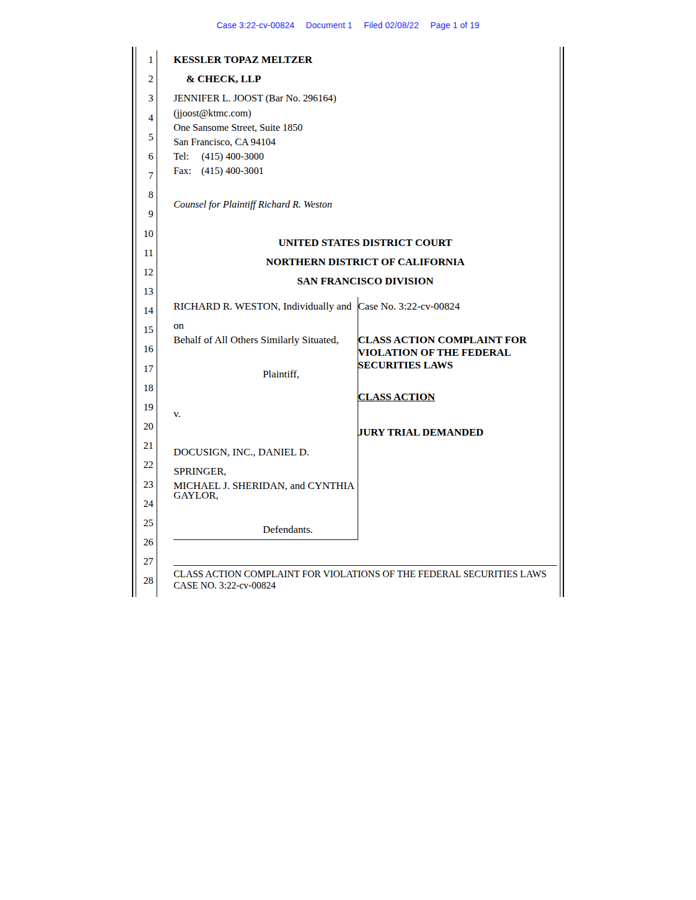Case 3:22-cv-00824 Document 1 Filed 02/08/22 Page 1 of 19
1
2
3
4
5
6
7
8
9
10
11
12
13
14
15
16
17
18
19
20
21
22
23
24
25
26
27
28
KESSLER TOPAZ MELTZER
& CHECK, LLP
JENNIFER L. JOOST (Bar No. 296164)
(jjoost@ktmc.com)
One Sansome Street, Suite 1850
San Francisco, CA 94104
Tel: (415) 400-3000
Fax: (415) 400-3001
Counsel for Plaintiff Richard R. Weston
UNITED STATES DISTRICT COURT
NORTHERN DISTRICT OF CALIFORNIA
SAN FRANCISCO DIVISION
| RICHARD R. WESTON, Individually and on Behalf of All Others Similarly Situated, Plaintiff, v. DOCUSIGN, INC., DANIEL D. SPRINGER, MICHAEL J. SHERIDAN, and CYNTHIA GAYLOR, Defendants. | Case No. 3:22-cv-00824 CLASS ACTION COMPLAINT FOR VIOLATION OF THE FEDERAL SECURITIES LAWS CLASS ACTION JURY TRIAL DEMANDED |
CLASS ACTION COMPLAINT FOR VIOLATIONS OF THE FEDERAL SECURITIES LAWS
CASE NO. 3:22-cv-00824